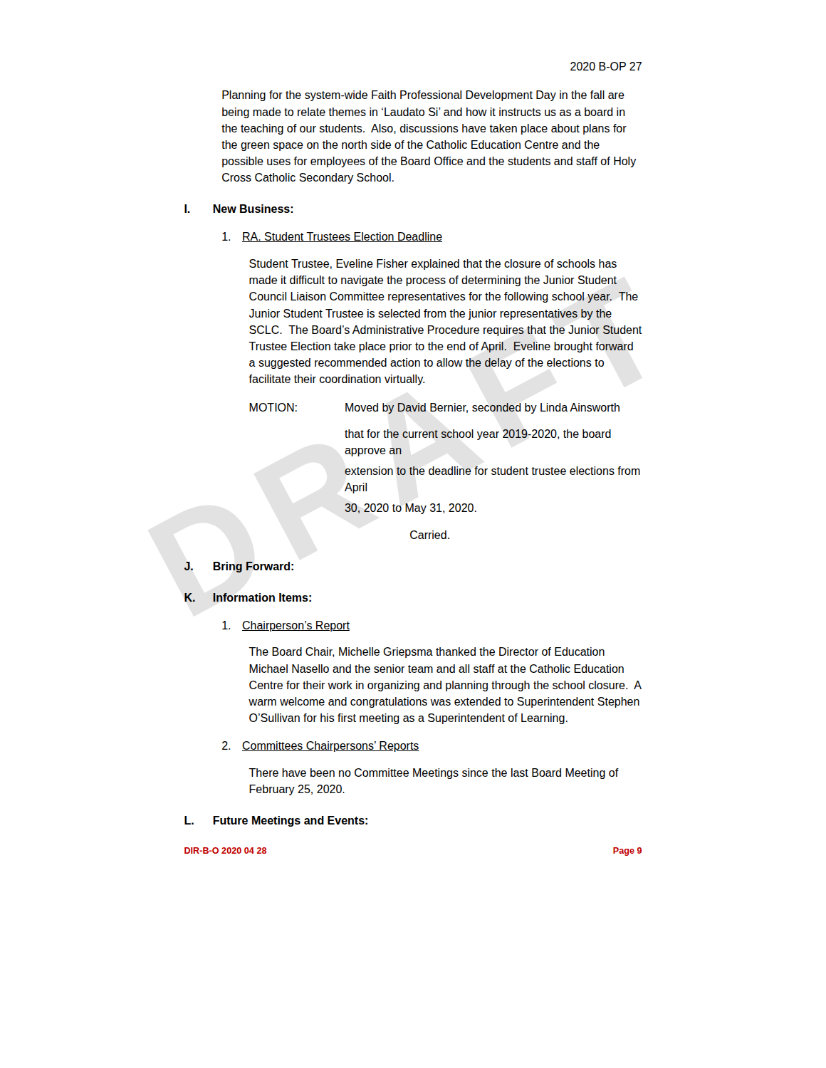DRAFT
2020 B-OP 27
Planning for the system-wide Faith Professional Development Day in the fall are being made to relate themes in ‘Laudato Si’ and how it instructs us as a board in the teaching of our students. Also, discussions have taken place about plans for the green space on the north side of the Catholic Education Centre and the possible uses for employees of the Board Office and the students and staff of Holy Cross Catholic Secondary School.
I. New Business:
1. RA. Student Trustees Election Deadline
Student Trustee, Eveline Fisher explained that the closure of schools has made it difficult to navigate the process of determining the Junior Student Council Liaison Committee representatives for the following school year. The Junior Student Trustee is selected from the junior representatives by the SCLC. The Board’s Administrative Procedure requires that the Junior Student Trustee Election take place prior to the end of April. Eveline brought forward a suggested recommended action to allow the delay of the elections to facilitate their coordination virtually.
MOTION:
Moved by David Bernier, seconded by Linda Ainsworth
that for the current school year 2019-2020, the board approve an
extension to the deadline for student trustee elections from April
30, 2020 to May 31, 2020.
Carried.
J. Bring Forward:
K. Information Items:
1. Chairperson’s Report
The Board Chair, Michelle Griepsma thanked the Director of Education Michael Nasello and the senior team and all staff at the Catholic Education Centre for their work in organizing and planning through the school closure. A warm welcome and congratulations was extended to Superintendent Stephen O’Sullivan for his first meeting as a Superintendent of Learning.
2. Committees Chairpersons’ Reports
There have been no Committee Meetings since the last Board Meeting of February 25, 2020.
L. Future Meetings and Events:
DIR-B-O 2020 04 28 Page 9